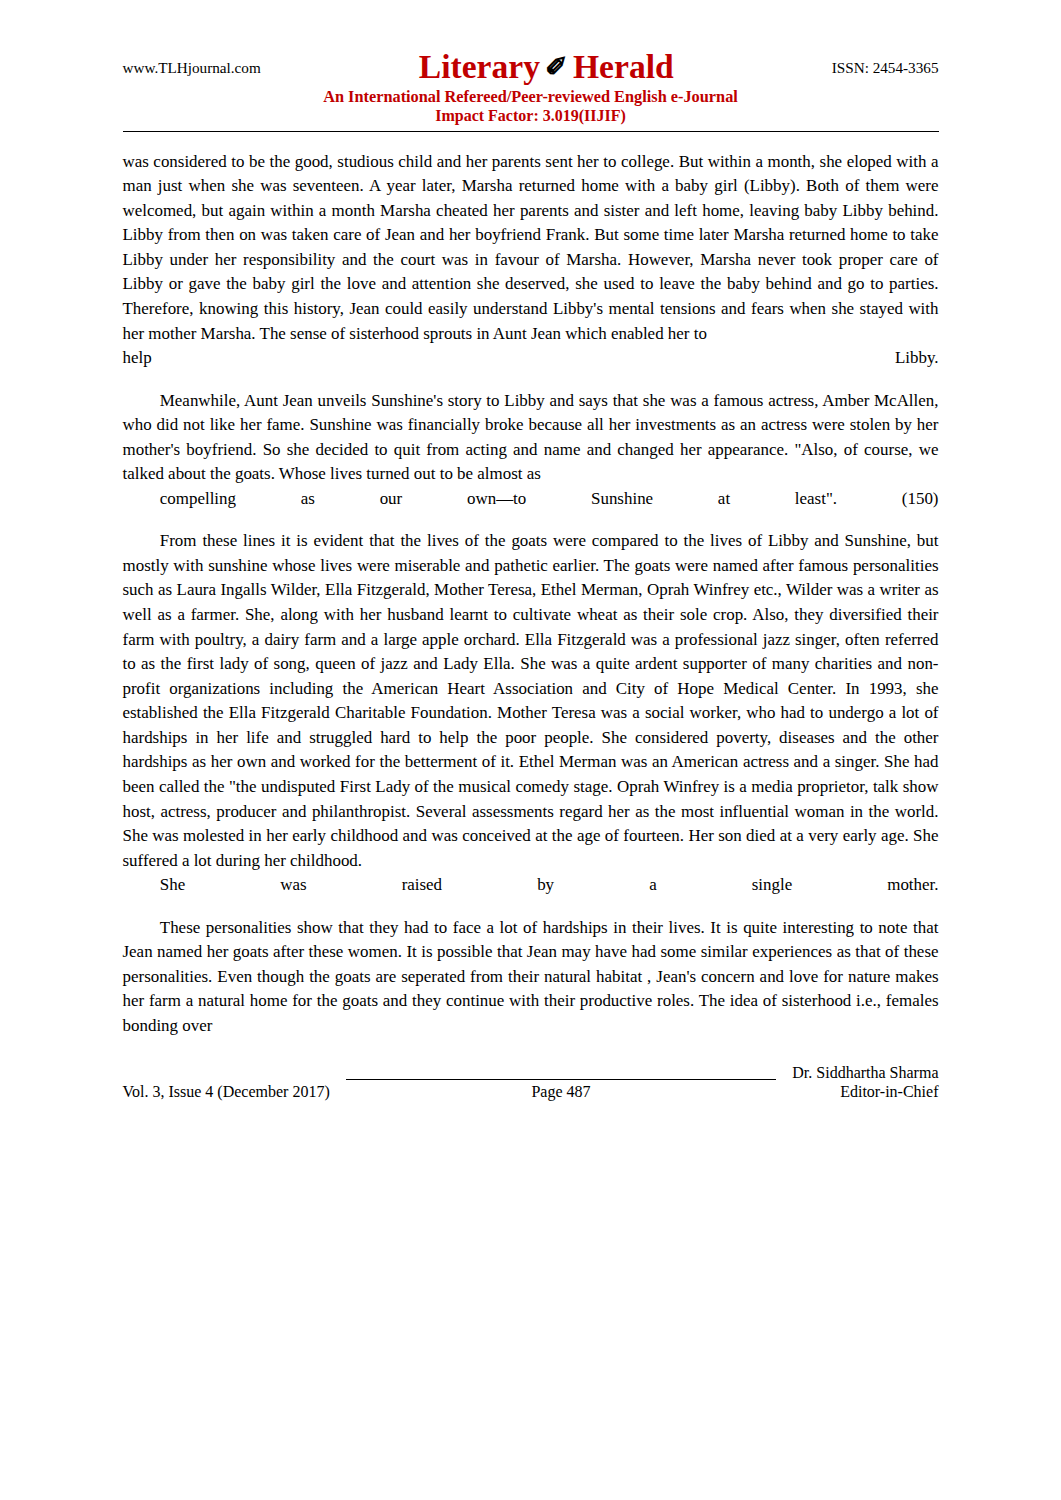www.TLHjournal.com Literary ✐ Herald ISSN: 2454-3365
An International Refereed/Peer-reviewed English e-Journal
Impact Factor: 3.019(IIJIF)
was considered to be the good, studious child and her parents sent her to college. But within a month, she eloped with a man just when she was seventeen. A year later, Marsha returned home with a baby girl (Libby). Both of them were welcomed, but again within a month Marsha cheated her parents and sister and left home, leaving baby Libby behind. Libby from then on was taken care of Jean and her boyfriend Frank. But some time later Marsha returned home to take Libby under her responsibility and the court was in favour of Marsha. However, Marsha never took proper care of Libby or gave the baby girl the love and attention she deserved, she used to leave the baby behind and go to parties. Therefore, knowing this history, Jean could easily understand Libby's mental tensions and fears when she stayed with her mother Marsha. The sense of sisterhood sprouts in Aunt Jean which enabled her to help Libby.
Meanwhile, Aunt Jean unveils Sunshine's story to Libby and says that she was a famous actress, Amber McAllen, who did not like her fame. Sunshine was financially broke because all her investments as an actress were stolen by her mother's boyfriend. So she decided to quit from acting and name and changed her appearance. "Also, of course, we talked about the goats. Whose lives turned out to be almost as compelling as our own—to Sunshine at least". (150)
From these lines it is evident that the lives of the goats were compared to the lives of Libby and Sunshine, but mostly with sunshine whose lives were miserable and pathetic earlier. The goats were named after famous personalities such as Laura Ingalls Wilder, Ella Fitzgerald, Mother Teresa, Ethel Merman, Oprah Winfrey etc., Wilder was a writer as well as a farmer. She, along with her husband learnt to cultivate wheat as their sole crop. Also, they diversified their farm with poultry, a dairy farm and a large apple orchard. Ella Fitzgerald was a professional jazz singer, often referred to as the first lady of song, queen of jazz and Lady Ella. She was a quite ardent supporter of many charities and non-profit organizations including the American Heart Association and City of Hope Medical Center. In 1993, she established the Ella Fitzgerald Charitable Foundation. Mother Teresa was a social worker, who had to undergo a lot of hardships in her life and struggled hard to help the poor people. She considered poverty, diseases and the other hardships as her own and worked for the betterment of it. Ethel Merman was an American actress and a singer. She had been called the "the undisputed First Lady of the musical comedy stage. Oprah Winfrey is a media proprietor, talk show host, actress, producer and philanthropist. Several assessments regard her as the most influential woman in the world. She was molested in her early childhood and was conceived at the age of fourteen. Her son died at a very early age. She suffered a lot during her childhood. She was raised by a single mother.
These personalities show that they had to face a lot of hardships in their lives. It is quite interesting to note that Jean named her goats after these women. It is possible that Jean may have had some similar experiences as that of these personalities. Even though the goats are seperated from their natural habitat , Jean's concern and love for nature makes her farm a natural home for the goats and they continue with their productive roles. The idea of sisterhood i.e., females bonding over
Vol. 3, Issue 4 (December 2017)
Page 487
Dr. Siddhartha Sharma
Editor-in-Chief